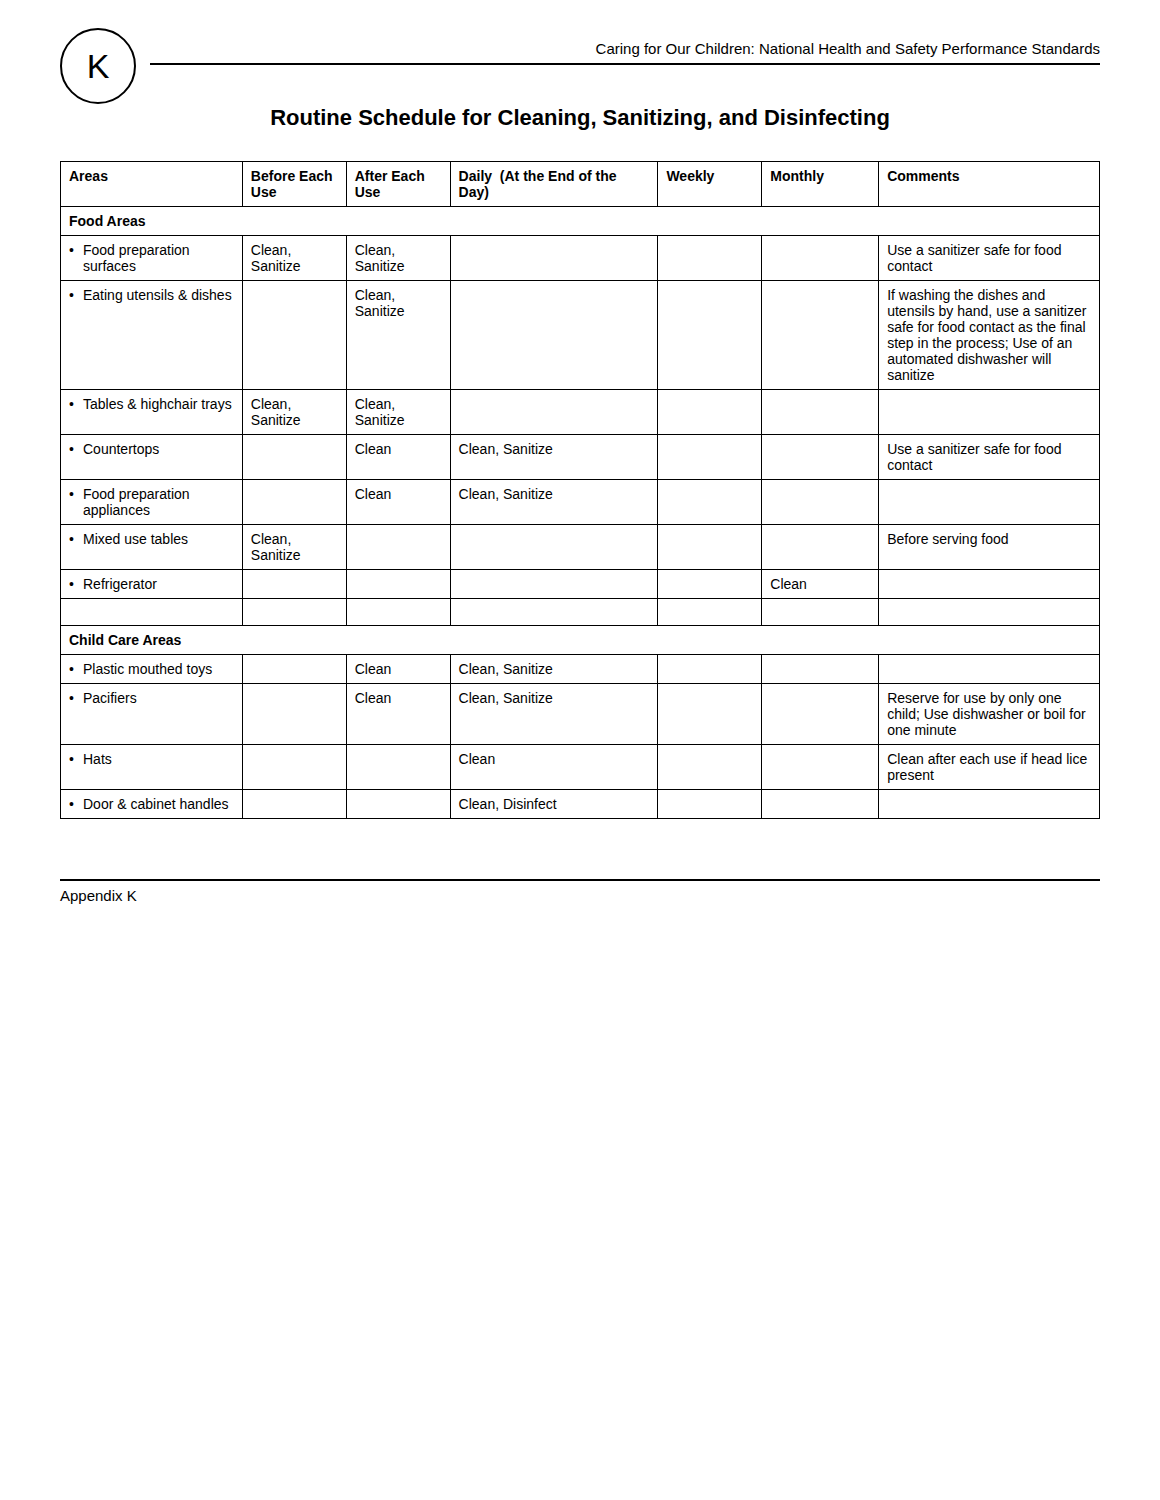K
Caring for Our Children: National Health and Safety Performance Standards
Routine Schedule for Cleaning, Sanitizing, and Disinfecting
| Areas | Before Each Use | After Each Use | Daily (At the End of the Day) | Weekly | Monthly | Comments |
| --- | --- | --- | --- | --- | --- | --- |
| Food Areas |
| Food preparation surfaces | Clean, Sanitize | Clean, Sanitize | | | | Use a sanitizer safe for food contact |
| Eating utensils & dishes | | Clean, Sanitize | | | | If washing the dishes and utensils by hand, use a sanitizer safe for food contact as the final step in the process; Use of an automated dishwasher will sanitize |
| Tables & highchair trays | Clean, Sanitize | Clean, Sanitize | | | | |
| Countertops | | Clean | Clean, Sanitize | | | Use a sanitizer safe for food contact |
| Food preparation appliances | | Clean | Clean, Sanitize | | | |
| Mixed use tables | Clean, Sanitize | | | | | Before serving food |
| Refrigerator | | | | | Clean | |
| Child Care Areas |
| Plastic mouthed toys | | Clean | Clean, Sanitize | | | |
| Pacifiers | | Clean | Clean, Sanitize | | | Reserve for use by only one child; Use dishwasher or boil for one minute |
| Hats | | | Clean | | | Clean after each use if head lice present |
| Door & cabinet handles | | | Clean, Disinfect | | | |
Appendix K